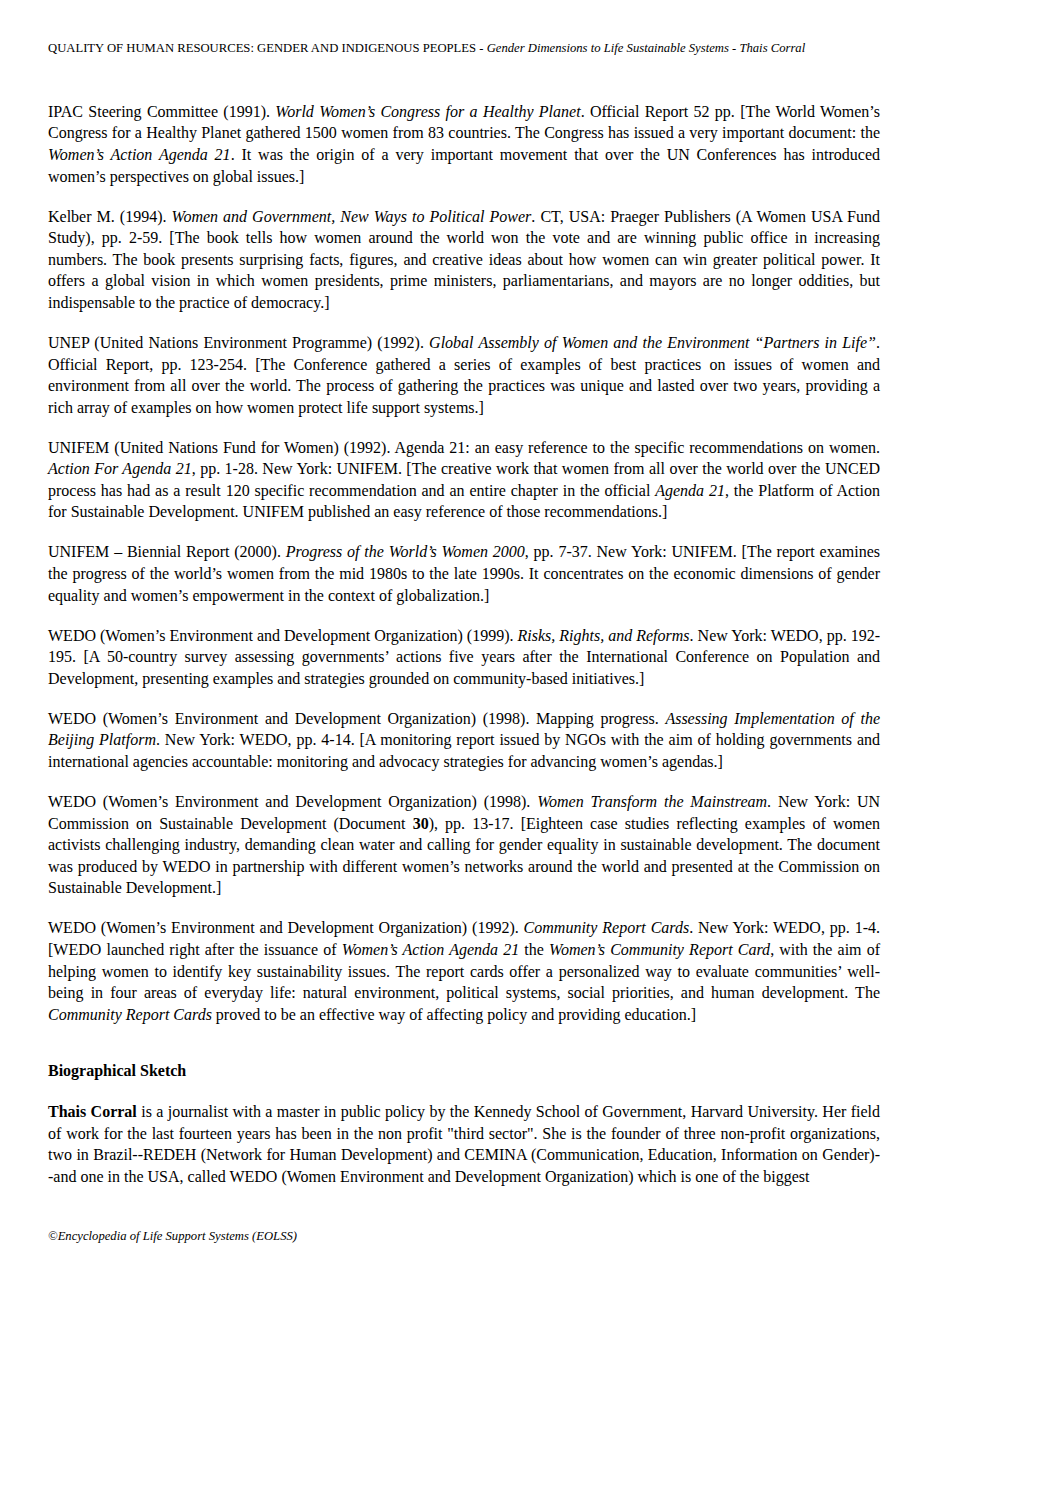QUALITY OF HUMAN RESOURCES: GENDER AND INDIGENOUS PEOPLES - Gender Dimensions to Life Sustainable Systems - Thais Corral
IPAC Steering Committee (1991). World Women’s Congress for a Healthy Planet. Official Report 52 pp. [The World Women’s Congress for a Healthy Planet gathered 1500 women from 83 countries. The Congress has issued a very important document: the Women’s Action Agenda 21. It was the origin of a very important movement that over the UN Conferences has introduced women’s perspectives on global issues.]
Kelber M. (1994). Women and Government, New Ways to Political Power. CT, USA: Praeger Publishers (A Women USA Fund Study), pp. 2-59. [The book tells how women around the world won the vote and are winning public office in increasing numbers. The book presents surprising facts, figures, and creative ideas about how women can win greater political power. It offers a global vision in which women presidents, prime ministers, parliamentarians, and mayors are no longer oddities, but indispensable to the practice of democracy.]
UNEP (United Nations Environment Programme) (1992). Global Assembly of Women and the Environment “Partners in Life”. Official Report, pp. 123-254. [The Conference gathered a series of examples of best practices on issues of women and environment from all over the world. The process of gathering the practices was unique and lasted over two years, providing a rich array of examples on how women protect life support systems.]
UNIFEM (United Nations Fund for Women) (1992). Agenda 21: an easy reference to the specific recommendations on women. Action For Agenda 21, pp. 1-28. New York: UNIFEM. [The creative work that women from all over the world over the UNCED process has had as a result 120 specific recommendation and an entire chapter in the official Agenda 21, the Platform of Action for Sustainable Development. UNIFEM published an easy reference of those recommendations.]
UNIFEM – Biennial Report (2000). Progress of the World’s Women 2000, pp. 7-37. New York: UNIFEM. [The report examines the progress of the world’s women from the mid 1980s to the late 1990s. It concentrates on the economic dimensions of gender equality and women’s empowerment in the context of globalization.]
WEDO (Women’s Environment and Development Organization) (1999). Risks, Rights, and Reforms. New York: WEDO, pp. 192-195. [A 50-country survey assessing governments’ actions five years after the International Conference on Population and Development, presenting examples and strategies grounded on community-based initiatives.]
WEDO (Women’s Environment and Development Organization) (1998). Mapping progress. Assessing Implementation of the Beijing Platform. New York: WEDO, pp. 4-14. [A monitoring report issued by NGOs with the aim of holding governments and international agencies accountable: monitoring and advocacy strategies for advancing women’s agendas.]
WEDO (Women’s Environment and Development Organization) (1998). Women Transform the Mainstream. New York: UN Commission on Sustainable Development (Document 30), pp. 13-17. [Eighteen case studies reflecting examples of women activists challenging industry, demanding clean water and calling for gender equality in sustainable development. The document was produced by WEDO in partnership with different women’s networks around the world and presented at the Commission on Sustainable Development.]
WEDO (Women’s Environment and Development Organization) (1992). Community Report Cards. New York: WEDO, pp. 1-4. [WEDO launched right after the issuance of Women’s Action Agenda 21 the Women’s Community Report Card, with the aim of helping women to identify key sustainability issues. The report cards offer a personalized way to evaluate communities’ well-being in four areas of everyday life: natural environment, political systems, social priorities, and human development. The Community Report Cards proved to be an effective way of affecting policy and providing education.]
Biographical Sketch
Thais Corral is a journalist with a master in public policy by the Kennedy School of Government, Harvard University. Her field of work for the last fourteen years has been in the non profit "third sector". She is the founder of three non-profit organizations, two in Brazil--REDEH (Network for Human Development) and CEMINA (Communication, Education, Information on Gender)--and one in the USA, called WEDO (Women Environment and Development Organization) which is one of the biggest
©Encyclopedia of Life Support Systems (EOLSS)